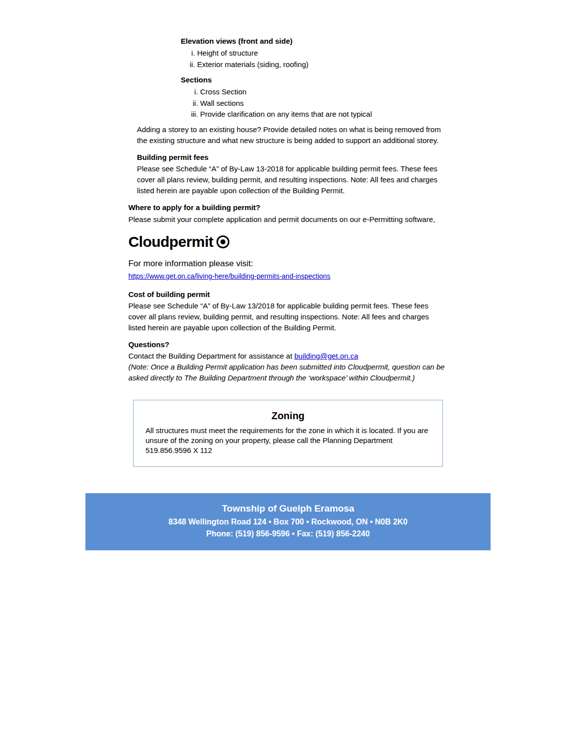Elevation views (front and side)
Height of structure
Exterior materials (siding, roofing)
Sections
Cross Section
Wall sections
Provide clarification on any items that are not typical
Adding a storey to an existing house? Provide detailed notes on what is being removed from the existing structure and what new structure is being added to support an additional storey.
Building permit fees
Please see Schedule “A” of By-Law 13-2018 for applicable building permit fees. These fees cover all plans review, building permit, and resulting inspections. Note: All fees and charges listed herein are payable upon collection of the Building Permit.
Where to apply for a building permit?
Please submit your complete application and permit documents on our e-Permitting software,
Cloudpermit
For more information please visit:
https://www.get.on.ca/living-here/building-permits-and-inspections
Cost of building permit
Please see Schedule “A” of By-Law 13/2018 for applicable building permit fees. These fees cover all plans review, building permit, and resulting inspections. Note: All fees and charges listed herein are payable upon collection of the Building Permit.
Questions?
Contact the Building Department for assistance at building@get.on.ca
(Note: Once a Building Permit application has been submitted into Cloudpermit, question can be asked directly to The Building Department through the ‘workspace’ within Cloudpermit.)
Zoning
All structures must meet the requirements for the zone in which it is located. If you are unsure of the zoning on your property, please call the Planning Department 519.856.9596 X 112
Township of Guelph Eramosa
8348 Wellington Road 124 • Box 700 • Rockwood, ON • N0B 2K0
Phone: (519) 856-9596 • Fax: (519) 856-2240